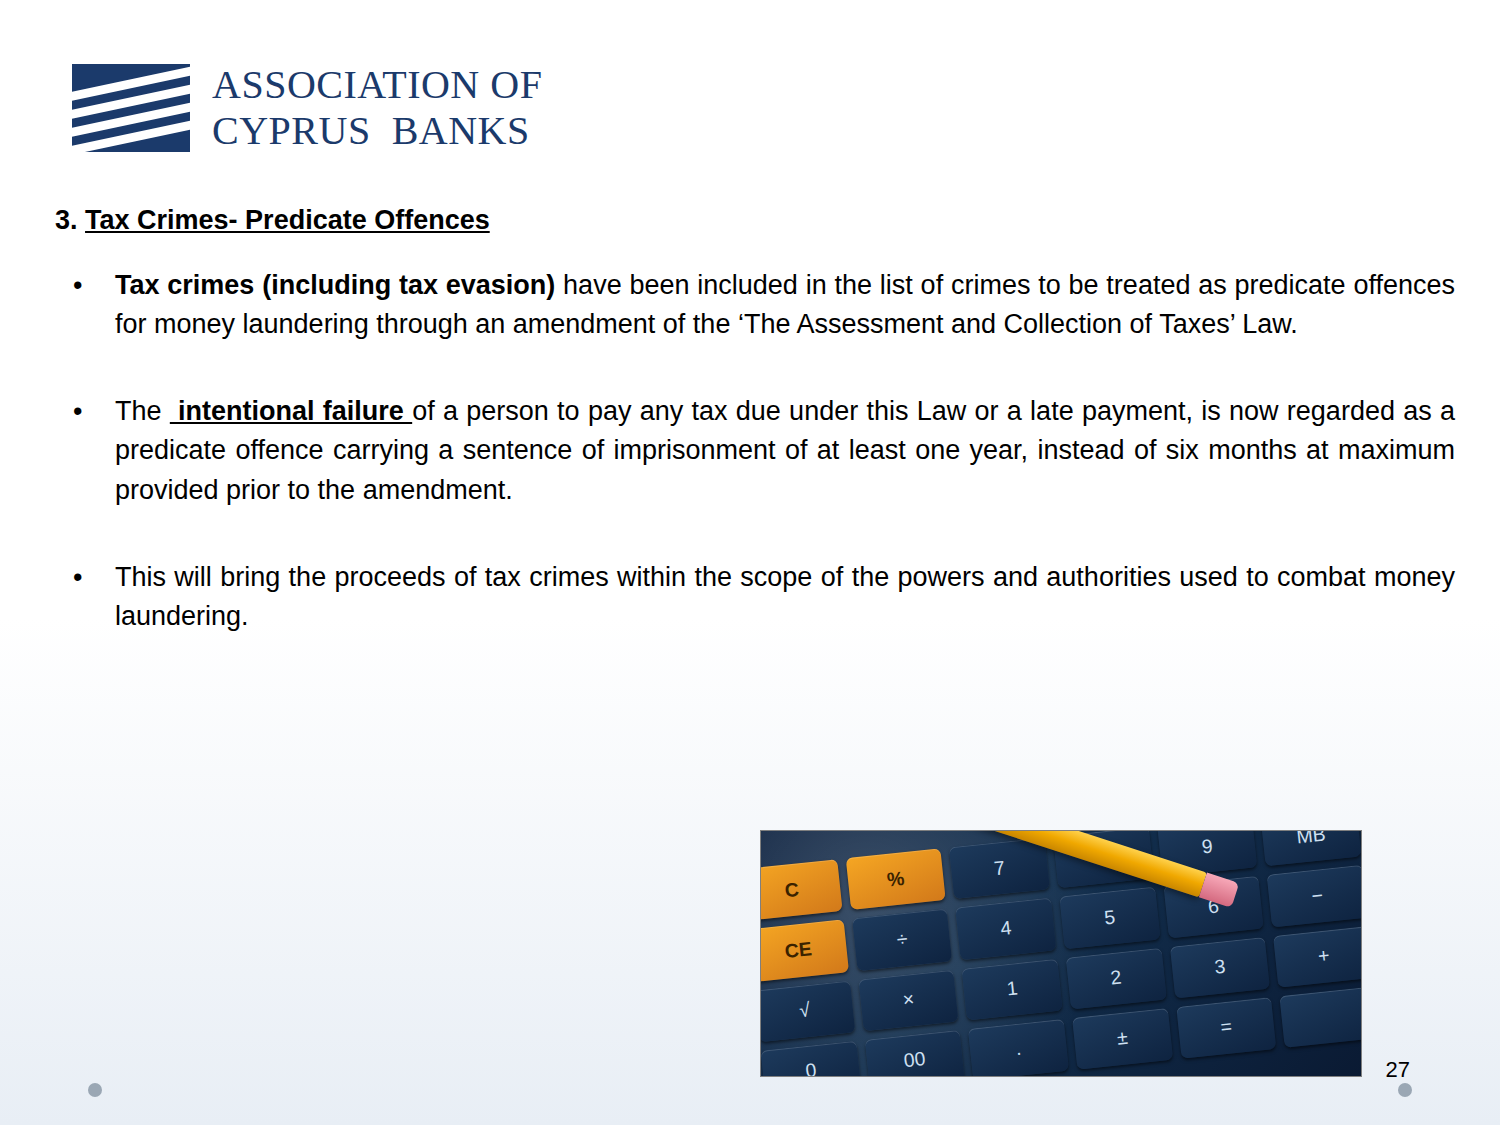ASSOCIATION OF CYPRUS BANKS
3. Tax Crimes- Predicate Offences
Tax crimes (including tax evasion) have been included in the list of crimes to be treated as predicate offences for money laundering through an amendment of the ‘The Assessment and Collection of Taxes’ Law.
The intentional failure of a person to pay any tax due under this Law or a late payment, is now regarded as a predicate offence carrying a sentence of imprisonment of at least one year, instead of six months at maximum provided prior to the amendment.
This will bring the proceeds of tax crimes within the scope of the powers and authorities used to combat money laundering.
C
%
7
8
9
MB
CE
÷
4
5
6
−
√
×
1
2
3
+
0
00
.
±
=
27